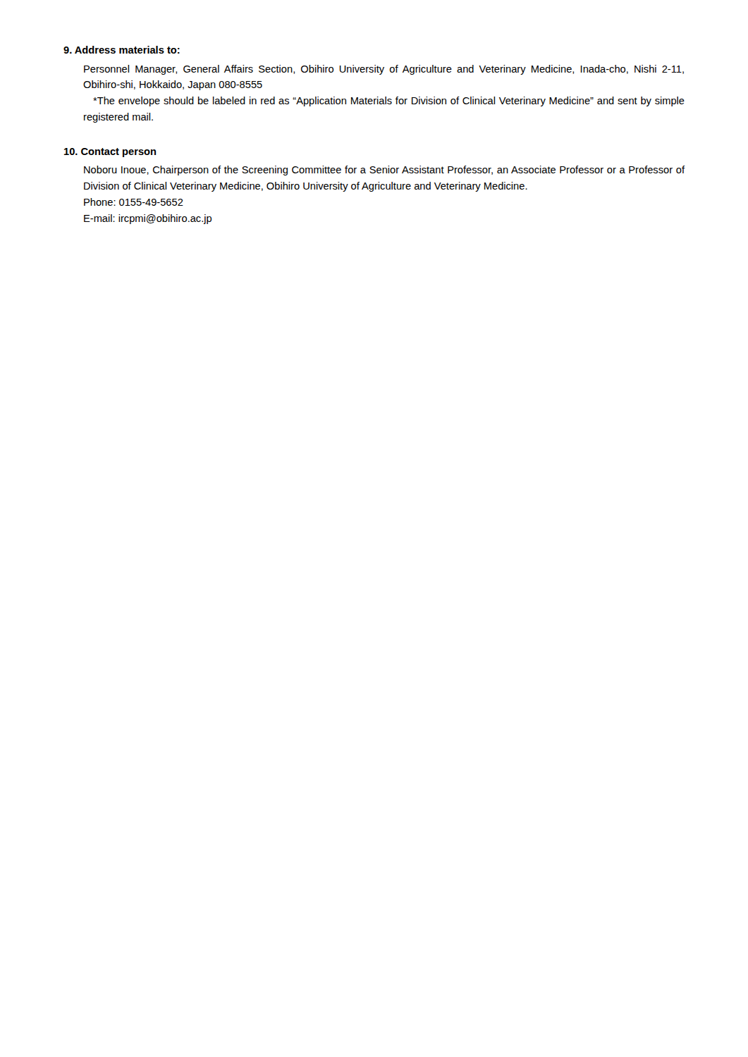9. Address materials to:
Personnel Manager, General Affairs Section, Obihiro University of Agriculture and Veterinary Medicine, Inada-cho, Nishi 2-11, Obihiro-shi, Hokkaido, Japan 080-8555
*The envelope should be labeled in red as “Application Materials for Division of Clinical Veterinary Medicine” and sent by simple registered mail.
10. Contact person
Noboru Inoue, Chairperson of the Screening Committee for a Senior Assistant Professor, an Associate Professor or a Professor of Division of Clinical Veterinary Medicine, Obihiro University of Agriculture and Veterinary Medicine.
Phone: 0155-49-5652
E-mail: ircpmi@obihiro.ac.jp